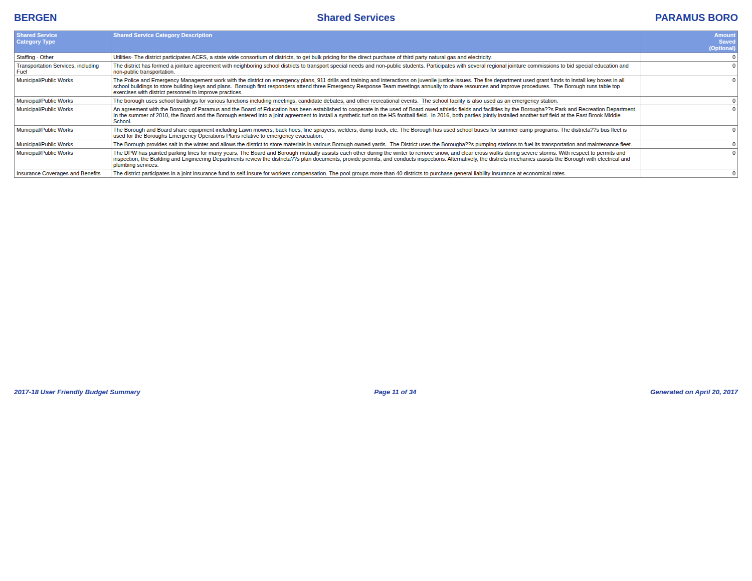BERGEN
Shared Services
PARAMUS BORO
| Shared Service Category Type | Shared Service Category Description | Amount Saved (Optional) |
| --- | --- | --- |
| Staffing - Other | Utilities- The district participates ACES, a state wide consortium of districts, to get bulk pricing for the direct purchase of third party natural gas and electricity. | 0 |
| Transportation Services, including Fuel | The district has formed a jointure agreement with neighboring school districts to transport special needs and non-public students. Participates with several regional jointure commissions to bid special education and non-public transportation. | 0 |
| Municipal/Public Works | The Police and Emergency Management work with the district on emergency plans, 911 drills and training and interactions on juvenile justice issues. The fire department used grant funds to install key boxes in all school buildings to store building keys and plans. Borough first responders attend three Emergency Response Team meetings annually to share resources and improve procedures. The Borough runs table top exercises with district personnel to improve practices. | 0 |
| Municipal/Public Works | The borough uses school buildings for various functions including meetings, candidate debates, and other recreational events. The school facility is also used as an emergency station. | 0 |
| Municipal/Public Works | An agreement with the Borough of Paramus and the Board of Education has been established to cooperate in the used of Board owed athletic fields and facilities by the Borougha??s Park and Recreation Department. In the summer of 2010, the Board and the Borough entered into a joint agreement to install a synthetic turf on the HS football field. In 2016, both parties jointly installed another turf field at the East Brook Middle School. | 0 |
| Municipal/Public Works | The Borough and Board share equipment including Lawn mowers, back hoes, line sprayers, welders, dump truck, etc. The Borough has used school buses for summer camp programs. The districta??s bus fleet is used for the Boroughs Emergency Operations Plans relative to emergency evacuation. | 0 |
| Municipal/Public Works | The Borough provides salt in the winter and allows the district to store materials in various Borough owned yards. The District uses the Borougha??s pumping stations to fuel its transportation and maintenance fleet. | 0 |
| Municipal/Public Works | The DPW has painted parking lines for many years. The Board and Borough mutually assists each other during the winter to remove snow, and clear cross walks during severe storms. With respect to permits and inspection, the Building and Engineering Departments review the districta??s plan documents, provide permits, and conducts inspections. Alternatively, the districts mechanics assists the Borough with electrical and plumbing services. | 0 |
| Insurance Coverages and Benefits | The district participates in a joint insurance fund to self-insure for workers compensation. The pool groups more than 40 districts to purchase general liability insurance at economical rates. | 0 |
2017-18 User Friendly Budget Summary
Page 11 of 34
Generated on April 20, 2017